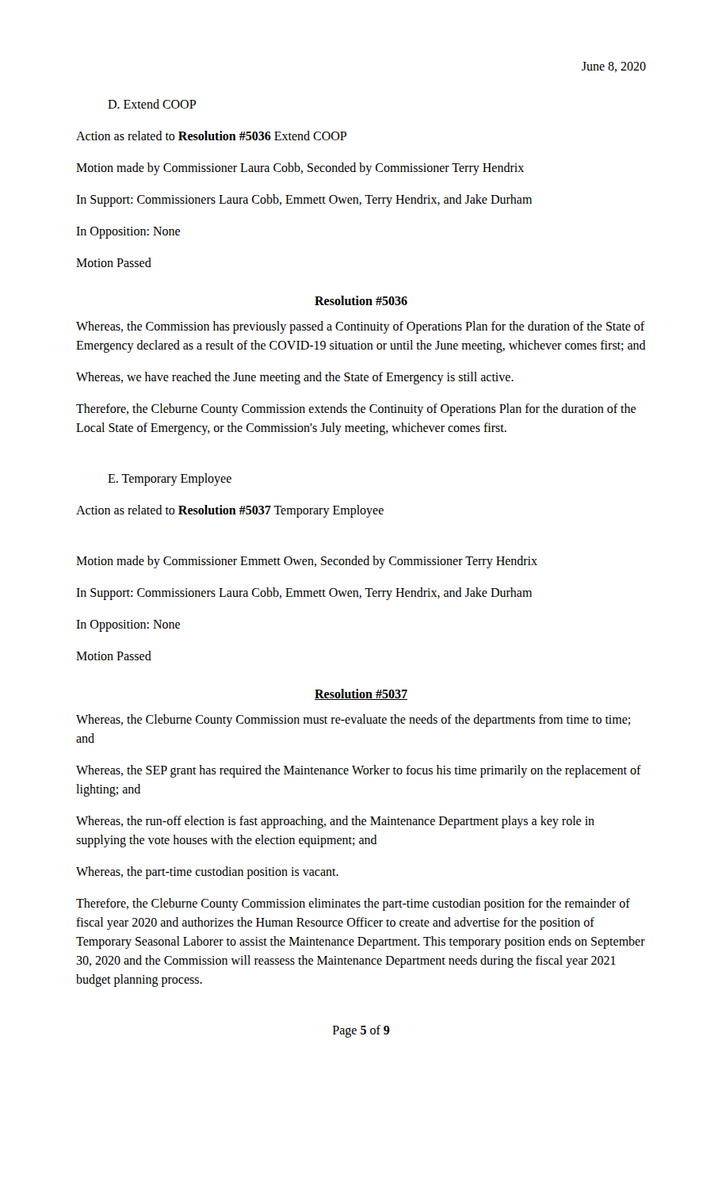June 8, 2020
D. Extend COOP
Action as related to Resolution #5036 Extend COOP
Motion made by Commissioner Laura Cobb, Seconded by Commissioner Terry Hendrix
In Support: Commissioners Laura Cobb, Emmett Owen, Terry Hendrix, and Jake Durham
In Opposition: None
Motion Passed
Resolution #5036
Whereas, the Commission has previously passed a Continuity of Operations Plan for the duration of the State of Emergency declared as a result of the COVID-19 situation or until the June meeting, whichever comes first; and
Whereas, we have reached the June meeting and the State of Emergency is still active.
Therefore, the Cleburne County Commission extends the Continuity of Operations Plan for the duration of the Local State of Emergency, or the Commission's July meeting, whichever comes first.
E. Temporary Employee
Action as related to Resolution #5037 Temporary Employee
Motion made by Commissioner Emmett Owen, Seconded by Commissioner Terry Hendrix
In Support: Commissioners Laura Cobb, Emmett Owen, Terry Hendrix, and Jake Durham
In Opposition: None
Motion Passed
Resolution #5037
Whereas, the Cleburne County Commission must re-evaluate the needs of the departments from time to time; and
Whereas, the SEP grant has required the Maintenance Worker to focus his time primarily on the replacement of lighting; and
Whereas, the run-off election is fast approaching, and the Maintenance Department plays a key role in supplying the vote houses with the election equipment; and
Whereas, the part-time custodian position is vacant.
Therefore, the Cleburne County Commission eliminates the part-time custodian position for the remainder of fiscal year 2020 and authorizes the Human Resource Officer to create and advertise for the position of Temporary Seasonal Laborer to assist the Maintenance Department. This temporary position ends on September 30, 2020 and the Commission will reassess the Maintenance Department needs during the fiscal year 2021 budget planning process.
Page 5 of 9